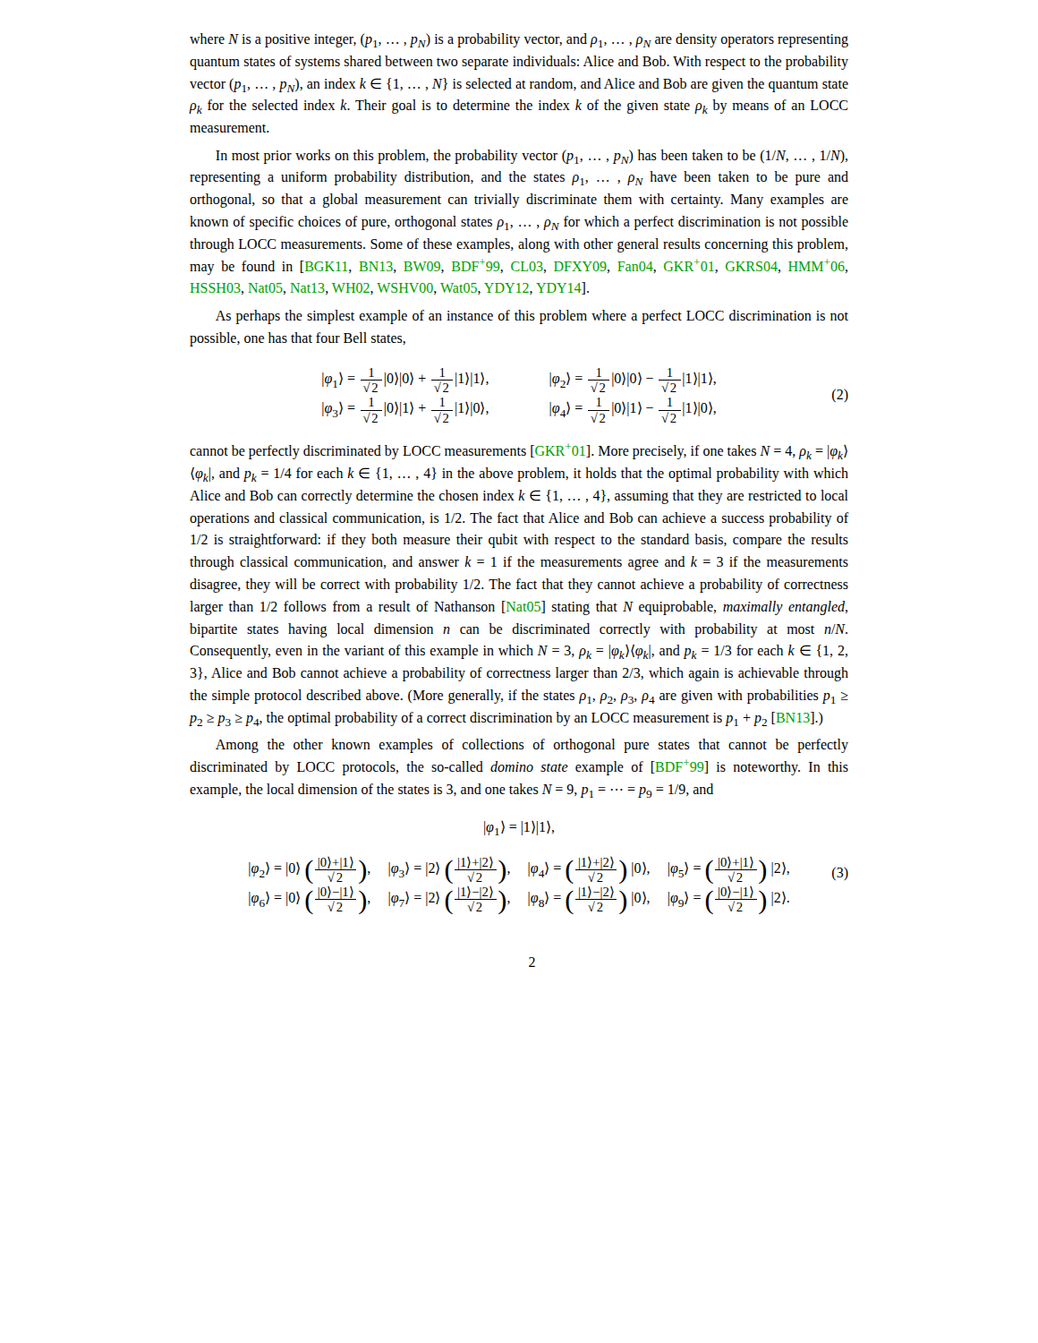where N is a positive integer, (p1, … , pN) is a probability vector, and ρ1, … , ρN are density operators representing quantum states of systems shared between two separate individuals: Alice and Bob. With respect to the probability vector (p1, … , pN), an index k ∈ {1, … , N} is selected at random, and Alice and Bob are given the quantum state ρk for the selected index k. Their goal is to determine the index k of the given state ρk by means of an LOCC measurement.
In most prior works on this problem, the probability vector (p1, … , pN) has been taken to be (1/N, … , 1/N), representing a uniform probability distribution, and the states ρ1, … , ρN have been taken to be pure and orthogonal, so that a global measurement can trivially discriminate them with certainty. Many examples are known of specific choices of pure, orthogonal states ρ1, … , ρN for which a perfect discrimination is not possible through LOCC measurements. Some of these examples, along with other general results concerning this problem, may be found in [BGK11, BN13, BW09, BDF+99, CL03, DFXY09, Fan04, GKR+01, GKRS04, HMM+06, HSSH03, Nat05, Nat13, WH02, WSHV00, Wat05, YDY12, YDY14].
As perhaps the simplest example of an instance of this problem where a perfect LOCC discrimination is not possible, one has that four Bell states,
|φ1⟩ = 1√2|0⟩|0⟩ + 1√2|1⟩|1⟩, |φ2⟩ = 1√2|0⟩|0⟩ − 1√2|1⟩|1⟩, |φ3⟩ = 1√2|0⟩|1⟩ + 1√2|1⟩|0⟩, |φ4⟩ = 1√2|0⟩|1⟩ − 1√2|1⟩|0⟩, (2)
cannot be perfectly discriminated by LOCC measurements [GKR+01]. More precisely, if one takes N = 4, ρk = |φk⟩⟨φk|, and pk = 1/4 for each k ∈ {1, … , 4} in the above problem, it holds that the optimal probability with which Alice and Bob can correctly determine the chosen index k ∈ {1, … , 4}, assuming that they are restricted to local operations and classical communication, is 1/2. The fact that Alice and Bob can achieve a success probability of 1/2 is straightforward: if they both measure their qubit with respect to the standard basis, compare the results through classical communication, and answer k = 1 if the measurements agree and k = 3 if the measurements disagree, they will be correct with probability 1/2. The fact that they cannot achieve a probability of correctness larger than 1/2 follows from a result of Nathanson [Nat05] stating that N equiprobable, maximally entangled, bipartite states having local dimension n can be discriminated correctly with probability at most n/N. Consequently, even in the variant of this example in which N = 3, ρk = |φk⟩⟨φk|, and pk = 1/3 for each k ∈ {1, 2, 3}, Alice and Bob cannot achieve a probability of correctness larger than 2/3, which again is achievable through the simple protocol described above. (More generally, if the states ρ1, ρ2, ρ3, ρ4 are given with probabilities p1 ≥ p2 ≥ p3 ≥ p4, the optimal probability of a correct discrimination by an LOCC measurement is p1 + p2 [BN13].)
Among the other known examples of collections of orthogonal pure states that cannot be perfectly discriminated by LOCC protocols, the so-called domino state example of [BDF+99] is noteworthy. In this example, the local dimension of the states is 3, and one takes N = 9, p1 = ⋯ = p9 = 1/9, and
|φ1⟩ = |1⟩|1⟩,
|φ2⟩ = |0⟩ (|0⟩+|1⟩√2), |φ3⟩ = |2⟩ (|1⟩+|2⟩√2), |φ4⟩ = (|1⟩+|2⟩√2) |0⟩, |φ5⟩ = (|0⟩+|1⟩√2) |2⟩, |φ6⟩ = |0⟩ (|0⟩−|1⟩√2), |φ7⟩ = |2⟩ (|1⟩−|2⟩√2), |φ8⟩ = (|1⟩−|2⟩√2) |0⟩, |φ9⟩ = (|0⟩−|1⟩√2) |2⟩. (3)
2